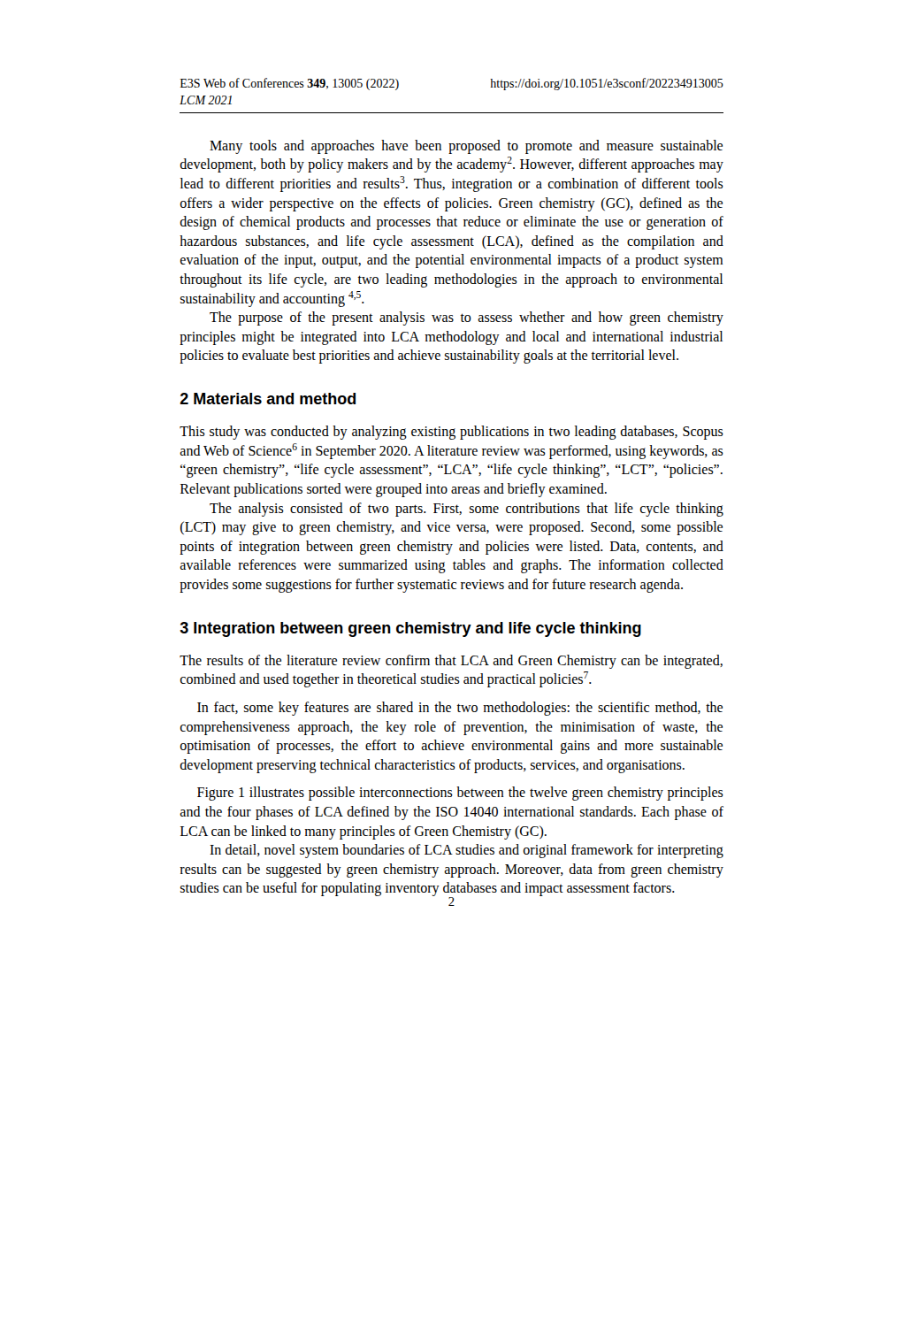E3S Web of Conferences 349, 13005 (2022)
LCM 2021
https://doi.org/10.1051/e3sconf/202234913005
Many tools and approaches have been proposed to promote and measure sustainable development, both by policy makers and by the academy2. However, different approaches may lead to different priorities and results3. Thus, integration or a combination of different tools offers a wider perspective on the effects of policies. Green chemistry (GC), defined as the design of chemical products and processes that reduce or eliminate the use or generation of hazardous substances, and life cycle assessment (LCA), defined as the compilation and evaluation of the input, output, and the potential environmental impacts of a product system throughout its life cycle, are two leading methodologies in the approach to environmental sustainability and accounting 4,5.
The purpose of the present analysis was to assess whether and how green chemistry principles might be integrated into LCA methodology and local and international industrial policies to evaluate best priorities and achieve sustainability goals at the territorial level.
2 Materials and method
This study was conducted by analyzing existing publications in two leading databases, Scopus and Web of Science6 in September 2020. A literature review was performed, using keywords, as “green chemistry”, “life cycle assessment”, “LCA”, “life cycle thinking”, “LCT”, “policies”. Relevant publications sorted were grouped into areas and briefly examined.
The analysis consisted of two parts. First, some contributions that life cycle thinking (LCT) may give to green chemistry, and vice versa, were proposed. Second, some possible points of integration between green chemistry and policies were listed. Data, contents, and available references were summarized using tables and graphs. The information collected provides some suggestions for further systematic reviews and for future research agenda.
3 Integration between green chemistry and life cycle thinking
The results of the literature review confirm that LCA and Green Chemistry can be integrated, combined and used together in theoretical studies and practical policies7.
In fact, some key features are shared in the two methodologies: the scientific method, the comprehensiveness approach, the key role of prevention, the minimisation of waste, the optimisation of processes, the effort to achieve environmental gains and more sustainable development preserving technical characteristics of products, services, and organisations.
Figure 1 illustrates possible interconnections between the twelve green chemistry principles and the four phases of LCA defined by the ISO 14040 international standards. Each phase of LCA can be linked to many principles of Green Chemistry (GC).
In detail, novel system boundaries of LCA studies and original framework for interpreting results can be suggested by green chemistry approach. Moreover, data from green chemistry studies can be useful for populating inventory databases and impact assessment factors.
2